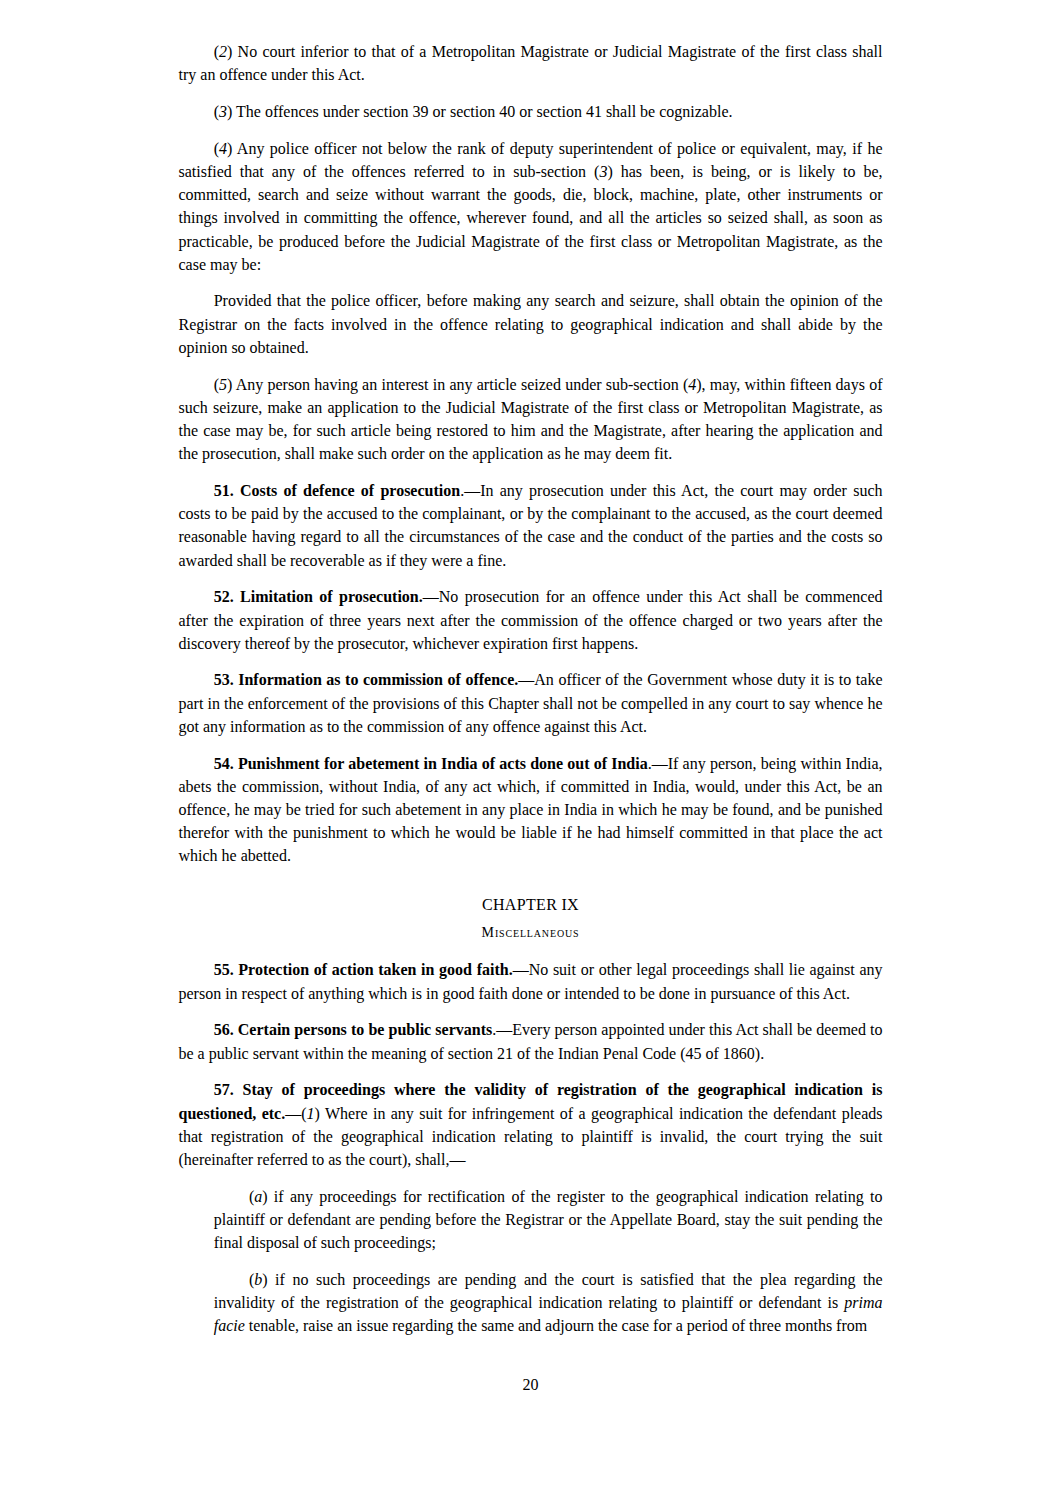(2) No court inferior to that of a Metropolitan Magistrate or Judicial Magistrate of the first class shall try an offence under this Act.
(3) The offences under section 39 or section 40 or section 41 shall be cognizable.
(4) Any police officer not below the rank of deputy superintendent of police or equivalent, may, if he satisfied that any of the offences referred to in sub-section (3) has been, is being, or is likely to be, committed, search and seize without warrant the goods, die, block, machine, plate, other instruments or things involved in committing the offence, wherever found, and all the articles so seized shall, as soon as practicable, be produced before the Judicial Magistrate of the first class or Metropolitan Magistrate, as the case may be:
Provided that the police officer, before making any search and seizure, shall obtain the opinion of the Registrar on the facts involved in the offence relating to geographical indication and shall abide by the opinion so obtained.
(5) Any person having an interest in any article seized under sub-section (4), may, within fifteen days of such seizure, make an application to the Judicial Magistrate of the first class or Metropolitan Magistrate, as the case may be, for such article being restored to him and the Magistrate, after hearing the application and the prosecution, shall make such order on the application as he may deem fit.
51. Costs of defence of prosecution.—In any prosecution under this Act, the court may order such costs to be paid by the accused to the complainant, or by the complainant to the accused, as the court deemed reasonable having regard to all the circumstances of the case and the conduct of the parties and the costs so awarded shall be recoverable as if they were a fine.
52. Limitation of prosecution.—No prosecution for an offence under this Act shall be commenced after the expiration of three years next after the commission of the offence charged or two years after the discovery thereof by the prosecutor, whichever expiration first happens.
53. Information as to commission of offence.—An officer of the Government whose duty it is to take part in the enforcement of the provisions of this Chapter shall not be compelled in any court to say whence he got any information as to the commission of any offence against this Act.
54. Punishment for abetement in India of acts done out of India.—If any person, being within India, abets the commission, without India, of any act which, if committed in India, would, under this Act, be an offence, he may be tried for such abetement in any place in India in which he may be found, and be punished therefor with the punishment to which he would be liable if he had himself committed in that place the act which he abetted.
CHAPTER IX
Miscellaneous
55. Protection of action taken in good faith.—No suit or other legal proceedings shall lie against any person in respect of anything which is in good faith done or intended to be done in pursuance of this Act.
56. Certain persons to be public servants.—Every person appointed under this Act shall be deemed to be a public servant within the meaning of section 21 of the Indian Penal Code (45 of 1860).
57. Stay of proceedings where the validity of registration of the geographical indication is questioned, etc.—(1) Where in any suit for infringement of a geographical indication the defendant pleads that registration of the geographical indication relating to plaintiff is invalid, the court trying the suit (hereinafter referred to as the court), shall,—
(a) if any proceedings for rectification of the register to the geographical indication relating to plaintiff or defendant are pending before the Registrar or the Appellate Board, stay the suit pending the final disposal of such proceedings;
(b) if no such proceedings are pending and the court is satisfied that the plea regarding the invalidity of the registration of the geographical indication relating to plaintiff or defendant is prima facie tenable, raise an issue regarding the same and adjourn the case for a period of three months from
20